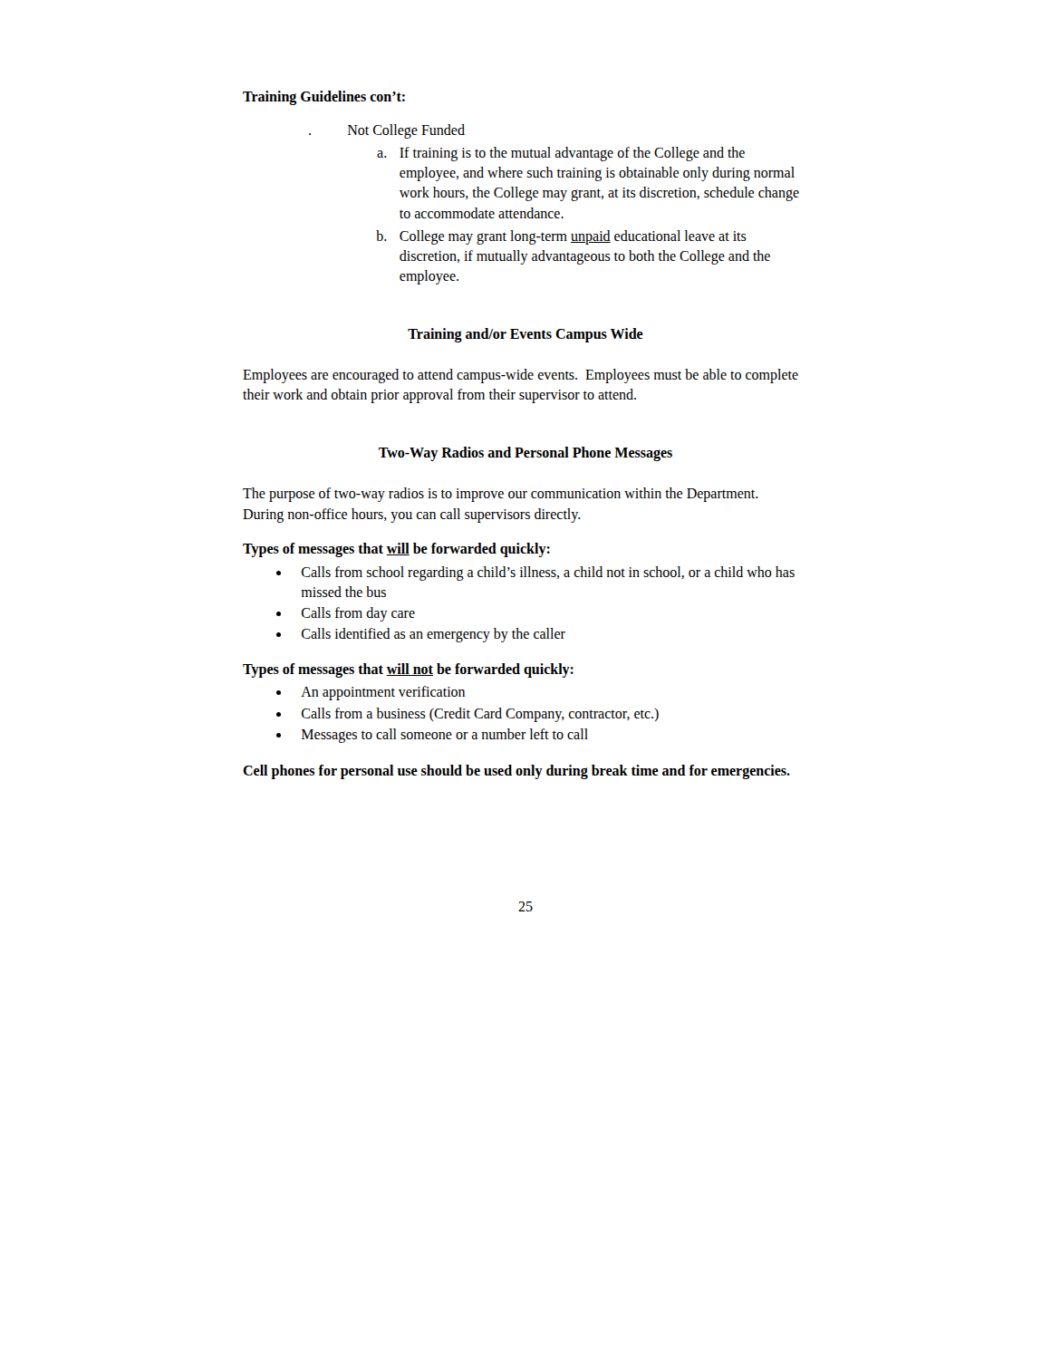Training Guidelines con’t:
. Not College Funded
If training is to the mutual advantage of the College and the employee, and where such training is obtainable only during normal work hours, the College may grant, at its discretion, schedule change to accommodate attendance.
College may grant long-term unpaid educational leave at its discretion, if mutually advantageous to both the College and the employee.
Training and/or Events Campus Wide
Employees are encouraged to attend campus-wide events. Employees must be able to complete their work and obtain prior approval from their supervisor to attend.
Two-Way Radios and Personal Phone Messages
The purpose of two-way radios is to improve our communication within the Department. During non-office hours, you can call supervisors directly.
Types of messages that will be forwarded quickly:
Calls from school regarding a child’s illness, a child not in school, or a child who has missed the bus
Calls from day care
Calls identified as an emergency by the caller
Types of messages that will not be forwarded quickly:
An appointment verification
Calls from a business (Credit Card Company, contractor, etc.)
Messages to call someone or a number left to call
Cell phones for personal use should be used only during break time and for emergencies.
25